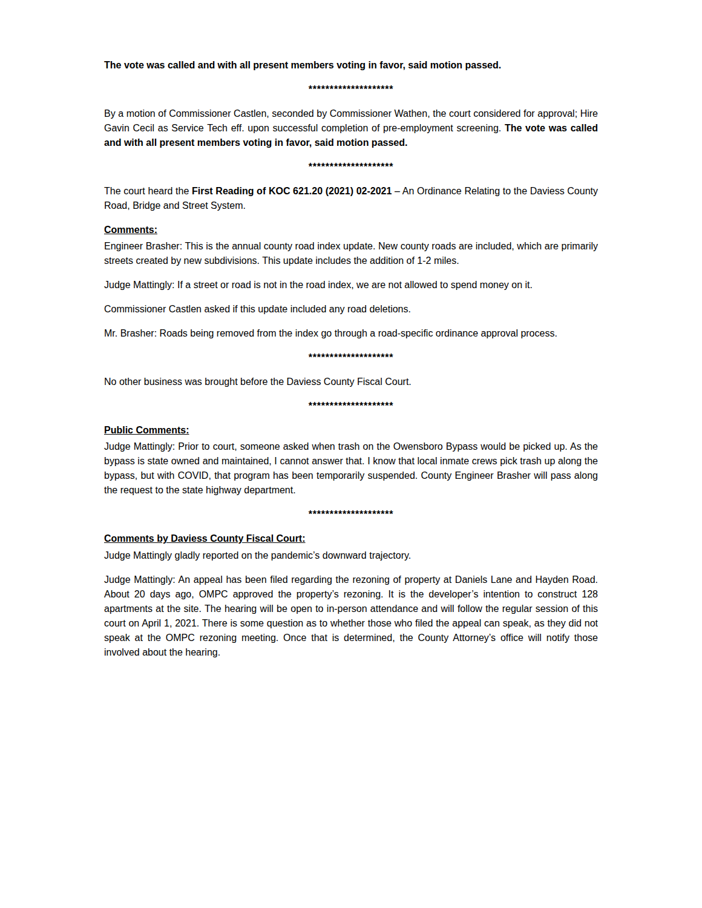The vote was called and with all present members voting in favor, said motion passed.
********************
By a motion of Commissioner Castlen, seconded by Commissioner Wathen, the court considered for approval; Hire Gavin Cecil as Service Tech eff. upon successful completion of pre-employment screening. The vote was called and with all present members voting in favor, said motion passed.
********************
The court heard the First Reading of KOC 621.20 (2021) 02-2021 – An Ordinance Relating to the Daviess County Road, Bridge and Street System.
Comments:
Engineer Brasher: This is the annual county road index update. New county roads are included, which are primarily streets created by new subdivisions. This update includes the addition of 1-2 miles.
Judge Mattingly: If a street or road is not in the road index, we are not allowed to spend money on it.
Commissioner Castlen asked if this update included any road deletions.
Mr. Brasher: Roads being removed from the index go through a road-specific ordinance approval process.
********************
No other business was brought before the Daviess County Fiscal Court.
********************
Public Comments:
Judge Mattingly: Prior to court, someone asked when trash on the Owensboro Bypass would be picked up. As the bypass is state owned and maintained, I cannot answer that. I know that local inmate crews pick trash up along the bypass, but with COVID, that program has been temporarily suspended. County Engineer Brasher will pass along the request to the state highway department.
********************
Comments by Daviess County Fiscal Court:
Judge Mattingly gladly reported on the pandemic’s downward trajectory.
Judge Mattingly: An appeal has been filed regarding the rezoning of property at Daniels Lane and Hayden Road. About 20 days ago, OMPC approved the property’s rezoning. It is the developer’s intention to construct 128 apartments at the site. The hearing will be open to in-person attendance and will follow the regular session of this court on April 1, 2021. There is some question as to whether those who filed the appeal can speak, as they did not speak at the OMPC rezoning meeting. Once that is determined, the County Attorney’s office will notify those involved about the hearing.